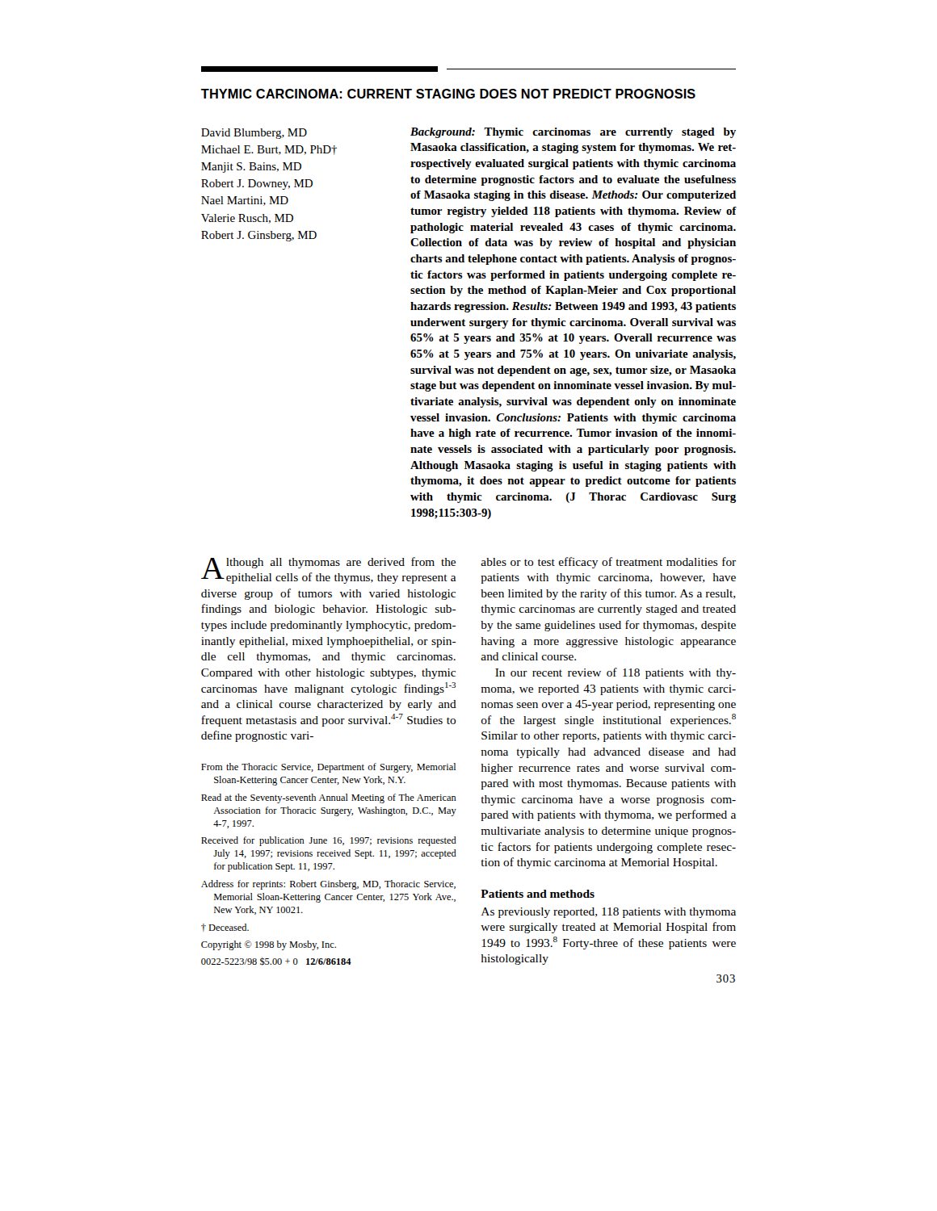Thymic carcinoma: Current staging does not predict prognosis
David Blumberg, MD
Michael E. Burt, MD, PhD†
Manjit S. Bains, MD
Robert J. Downey, MD
Nael Martini, MD
Valerie Rusch, MD
Robert J. Ginsberg, MD
Background: Thymic carcinomas are currently staged by Masaoka classification, a staging system for thymomas. We retrospectively evaluated surgical patients with thymic carcinoma to determine prognostic factors and to evaluate the usefulness of Masaoka staging in this disease. Methods: Our computerized tumor registry yielded 118 patients with thymoma. Review of pathologic material revealed 43 cases of thymic carcinoma. Collection of data was by review of hospital and physician charts and telephone contact with patients. Analysis of prognostic factors was performed in patients undergoing complete resection by the method of Kaplan-Meier and Cox proportional hazards regression. Results: Between 1949 and 1993, 43 patients underwent surgery for thymic carcinoma. Overall survival was 65% at 5 years and 35% at 10 years. Overall recurrence was 65% at 5 years and 75% at 10 years. On univariate analysis, survival was not dependent on age, sex, tumor size, or Masaoka stage but was dependent on innominate vessel invasion. By multivariate analysis, survival was dependent only on innominate vessel invasion. Conclusions: Patients with thymic carcinoma have a high rate of recurrence. Tumor invasion of the innominate vessels is associated with a particularly poor prognosis. Although Masaoka staging is useful in staging patients with thymoma, it does not appear to predict outcome for patients with thymic carcinoma. (J Thorac Cardiovasc Surg 1998;115:303-9)
Although all thymomas are derived from the epithelial cells of the thymus, they represent a diverse group of tumors with varied histologic findings and biologic behavior. Histologic subtypes include predominantly lymphocytic, predominantly epithelial, mixed lymphoepithelial, or spindle cell thymomas, and thymic carcinomas. Compared with other histologic subtypes, thymic carcinomas have malignant cytologic findings1-3 and a clinical course characterized by early and frequent metastasis and poor survival.4-7 Studies to define prognostic vari-
From the Thoracic Service, Department of Surgery, Memorial Sloan-Kettering Cancer Center, New York, N.Y.
Read at the Seventy-seventh Annual Meeting of The American Association for Thoracic Surgery, Washington, D.C., May 4-7, 1997.
Received for publication June 16, 1997; revisions requested July 14, 1997; revisions received Sept. 11, 1997; accepted for publication Sept. 11, 1997.
Address for reprints: Robert Ginsberg, MD, Thoracic Service, Memorial Sloan-Kettering Cancer Center, 1275 York Ave., New York, NY 10021.
† Deceased.
Copyright © 1998 by Mosby, Inc.
0022-5223/98 $5.00 + 0 12/6/86184
ables or to test efficacy of treatment modalities for patients with thymic carcinoma, however, have been limited by the rarity of this tumor. As a result, thymic carcinomas are currently staged and treated by the same guidelines used for thymomas, despite having a more aggressive histologic appearance and clinical course.
In our recent review of 118 patients with thymoma, we reported 43 patients with thymic carcinomas seen over a 45-year period, representing one of the largest single institutional experiences.8 Similar to other reports, patients with thymic carcinoma typically had advanced disease and had higher recurrence rates and worse survival compared with most thymomas. Because patients with thymic carcinoma have a worse prognosis compared with patients with thymoma, we performed a multivariate analysis to determine unique prognostic factors for patients undergoing complete resection of thymic carcinoma at Memorial Hospital.
Patients and methods
As previously reported, 118 patients with thymoma were surgically treated at Memorial Hospital from 1949 to 1993.8 Forty-three of these patients were histologically
303